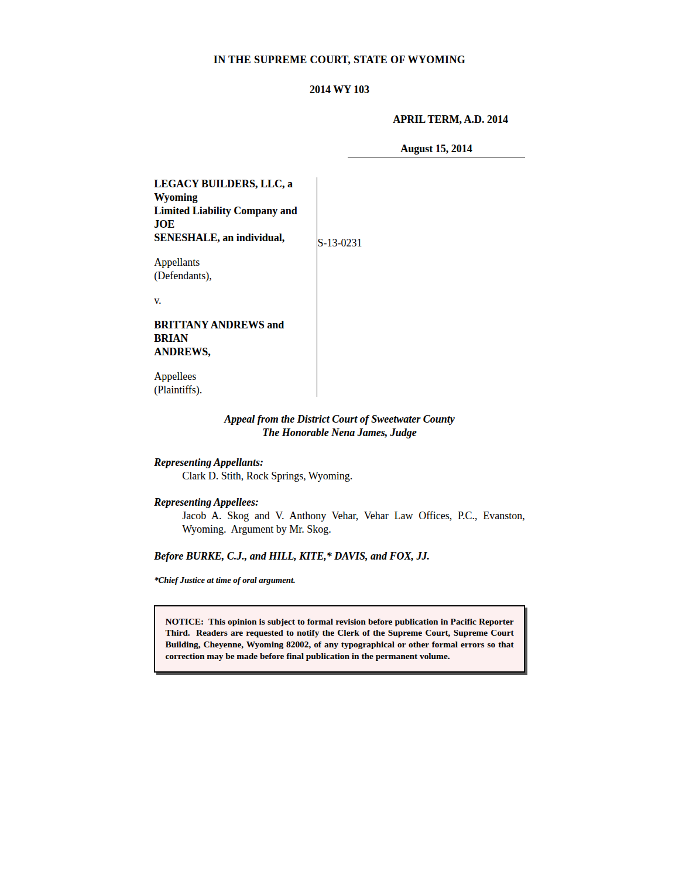IN THE SUPREME COURT, STATE OF WYOMING
2014 WY 103
APRIL TERM, A.D. 2014
August 15, 2014
| LEGACY BUILDERS, LLC, a Wyoming Limited Liability Company and JOE SENESHALE, an individual, Appellants (Defendants), v. BRITTANY ANDREWS and BRIAN ANDREWS, Appellees (Plaintiffs). | S-13-0231 |
Appeal from the District Court of Sweetwater County
The Honorable Nena James, Judge
Representing Appellants:
Clark D. Stith, Rock Springs, Wyoming.
Representing Appellees:
Jacob A. Skog and V. Anthony Vehar, Vehar Law Offices, P.C., Evanston, Wyoming. Argument by Mr. Skog.
Before BURKE, C.J., and HILL, KITE,* DAVIS, and FOX, JJ.
*Chief Justice at time of oral argument.
NOTICE: This opinion is subject to formal revision before publication in Pacific Reporter Third. Readers are requested to notify the Clerk of the Supreme Court, Supreme Court Building, Cheyenne, Wyoming 82002, of any typographical or other formal errors so that correction may be made before final publication in the permanent volume.